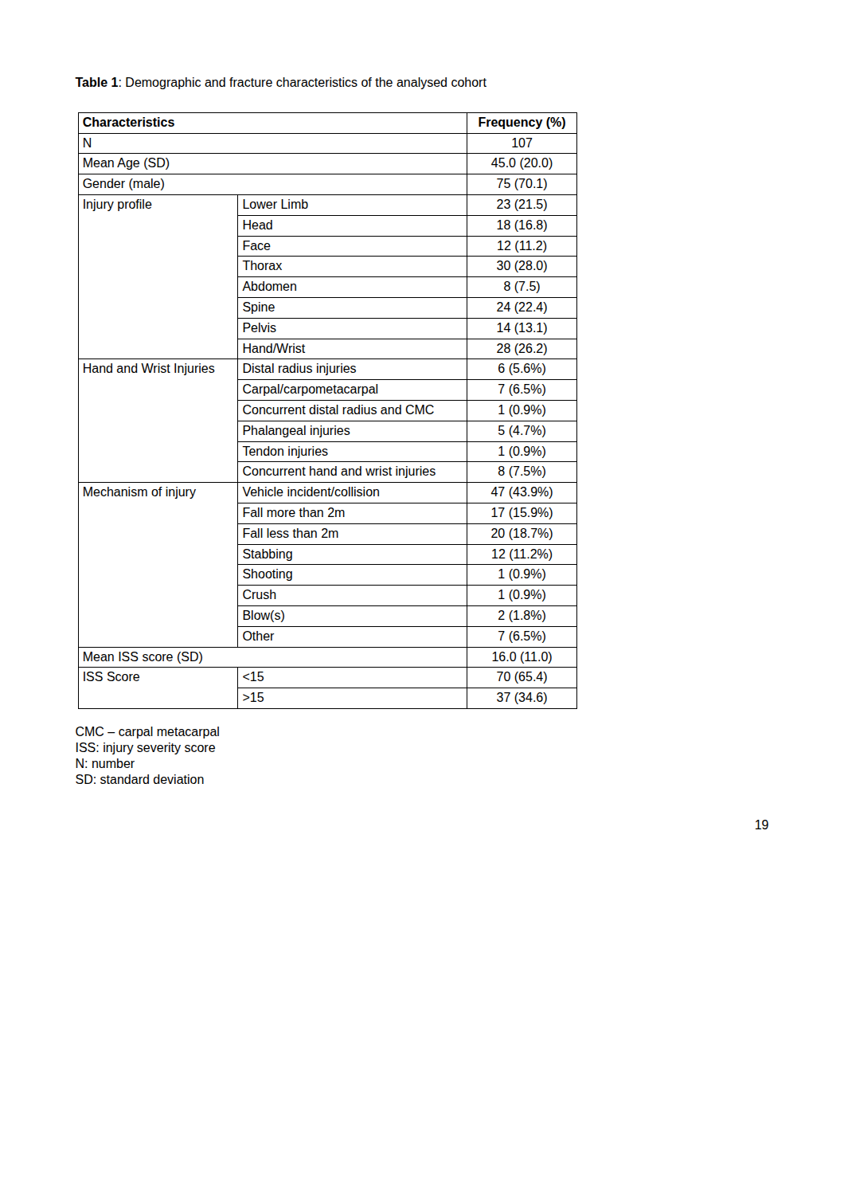Table 1: Demographic and fracture characteristics of the analysed cohort
| Characteristics | Frequency (%) |
| --- | --- |
| N | 107 |
| Mean Age (SD) | 45.0 (20.0) |
| Gender (male) | 75 (70.1) |
| Injury profile | Lower Limb | 23 (21.5) |
| Head | 18 (16.8) |
| Face | 12 (11.2) |
| Thorax | 30 (28.0) |
| Abdomen | 8 (7.5) |
| Spine | 24 (22.4) |
| Pelvis | 14 (13.1) |
| Hand/Wrist | 28 (26.2) |
| Hand and Wrist Injuries | Distal radius injuries | 6 (5.6%) |
| Carpal/carpometacarpal | 7 (6.5%) |
| Concurrent distal radius and CMC | 1 (0.9%) |
| Phalangeal injuries | 5 (4.7%) |
| Tendon injuries | 1 (0.9%) |
| Concurrent hand and wrist injuries | 8 (7.5%) |
| Mechanism of injury | Vehicle incident/collision | 47 (43.9%) |
| Fall more than 2m | 17 (15.9%) |
| Fall less than 2m | 20 (18.7%) |
| Stabbing | 12 (11.2%) |
| Shooting | 1 (0.9%) |
| Crush | 1 (0.9%) |
| Blow(s) | 2 (1.8%) |
| Other | 7 (6.5%) |
| Mean ISS score (SD) | 16.0 (11.0) |
| ISS Score | <15 | 70 (65.4) |
| >15 | 37 (34.6) |
CMC – carpal metacarpal
ISS: injury severity score
N: number
SD: standard deviation
19